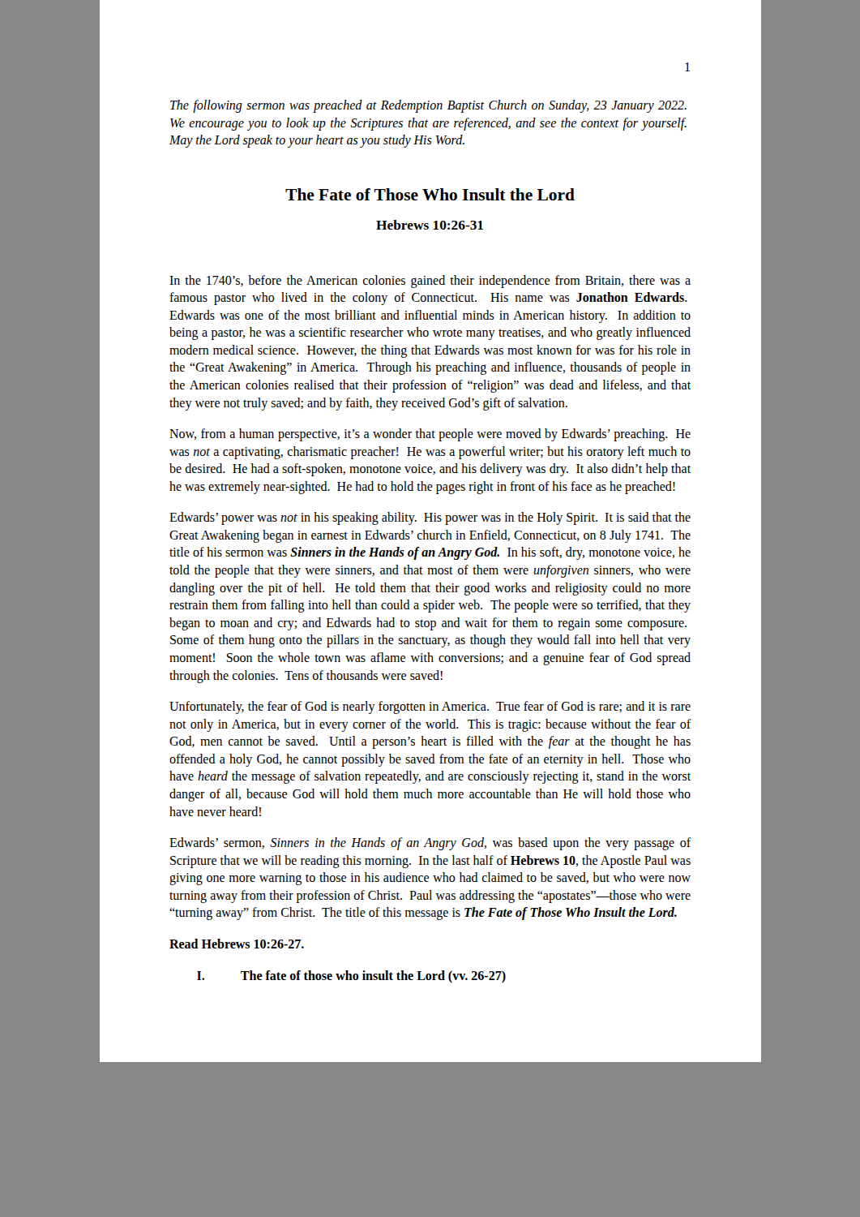1
The following sermon was preached at Redemption Baptist Church on Sunday, 23 January 2022. We encourage you to look up the Scriptures that are referenced, and see the context for yourself. May the Lord speak to your heart as you study His Word.
The Fate of Those Who Insult the Lord
Hebrews 10:26-31
In the 1740’s, before the American colonies gained their independence from Britain, there was a famous pastor who lived in the colony of Connecticut. His name was Jonathon Edwards. Edwards was one of the most brilliant and influential minds in American history. In addition to being a pastor, he was a scientific researcher who wrote many treatises, and who greatly influenced modern medical science. However, the thing that Edwards was most known for was for his role in the “Great Awakening” in America. Through his preaching and influence, thousands of people in the American colonies realised that their profession of “religion” was dead and lifeless, and that they were not truly saved; and by faith, they received God’s gift of salvation.
Now, from a human perspective, it’s a wonder that people were moved by Edwards’ preaching. He was not a captivating, charismatic preacher! He was a powerful writer; but his oratory left much to be desired. He had a soft-spoken, monotone voice, and his delivery was dry. It also didn’t help that he was extremely near-sighted. He had to hold the pages right in front of his face as he preached!
Edwards’ power was not in his speaking ability. His power was in the Holy Spirit. It is said that the Great Awakening began in earnest in Edwards’ church in Enfield, Connecticut, on 8 July 1741. The title of his sermon was Sinners in the Hands of an Angry God. In his soft, dry, monotone voice, he told the people that they were sinners, and that most of them were unforgiven sinners, who were dangling over the pit of hell. He told them that their good works and religiosity could no more restrain them from falling into hell than could a spider web. The people were so terrified, that they began to moan and cry; and Edwards had to stop and wait for them to regain some composure. Some of them hung onto the pillars in the sanctuary, as though they would fall into hell that very moment! Soon the whole town was aflame with conversions; and a genuine fear of God spread through the colonies. Tens of thousands were saved!
Unfortunately, the fear of God is nearly forgotten in America. True fear of God is rare; and it is rare not only in America, but in every corner of the world. This is tragic: because without the fear of God, men cannot be saved. Until a person’s heart is filled with the fear at the thought he has offended a holy God, he cannot possibly be saved from the fate of an eternity in hell. Those who have heard the message of salvation repeatedly, and are consciously rejecting it, stand in the worst danger of all, because God will hold them much more accountable than He will hold those who have never heard!
Edwards’ sermon, Sinners in the Hands of an Angry God, was based upon the very passage of Scripture that we will be reading this morning. In the last half of Hebrews 10, the Apostle Paul was giving one more warning to those in his audience who had claimed to be saved, but who were now turning away from their profession of Christ. Paul was addressing the “apostates”—those who were “turning away” from Christ. The title of this message is The Fate of Those Who Insult the Lord.
Read Hebrews 10:26-27.
I. The fate of those who insult the Lord (vv. 26-27)